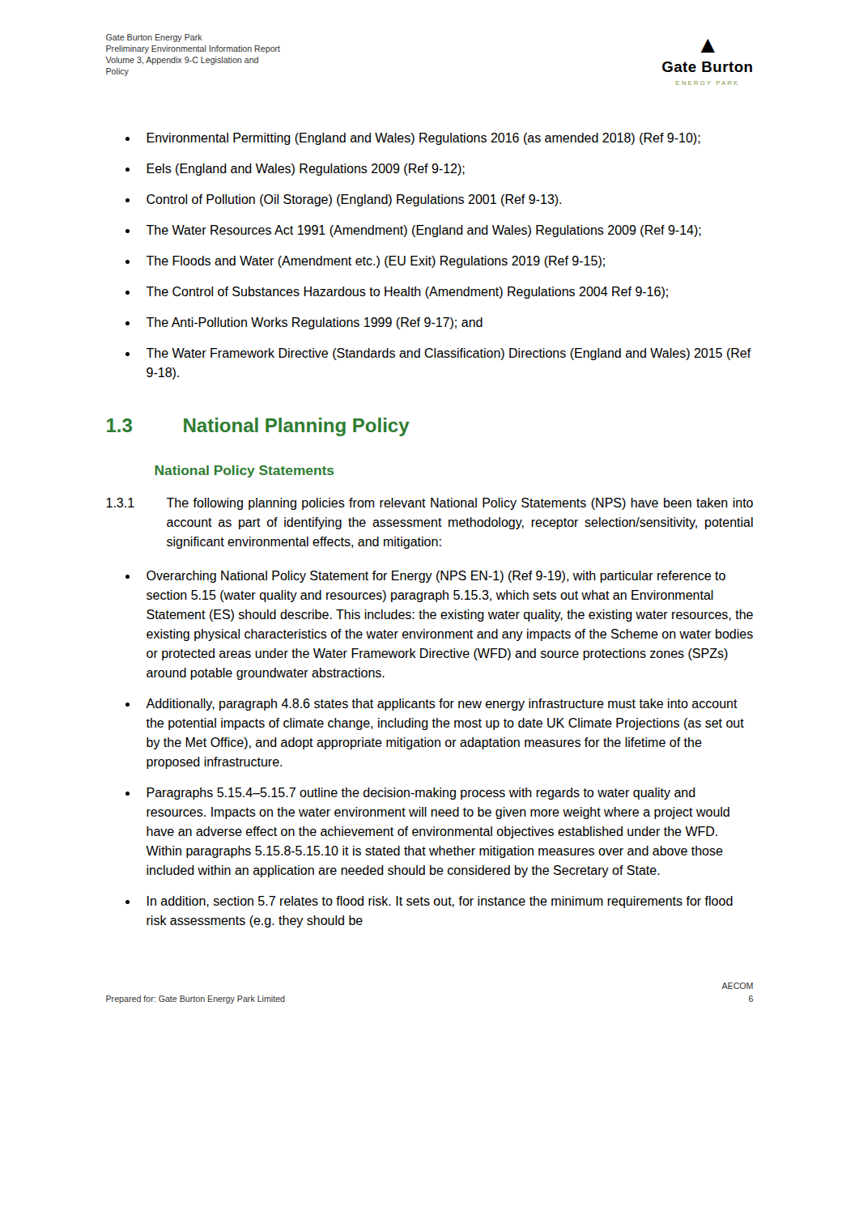Gate Burton Energy Park
Preliminary Environmental Information Report
Volume 3, Appendix 9-C Legislation and
Policy
▲
Gate Burton
ENERGY PARK
Environmental Permitting (England and Wales) Regulations 2016 (as amended 2018) (Ref 9-10);
Eels (England and Wales) Regulations 2009 (Ref 9-12);
Control of Pollution (Oil Storage) (England) Regulations 2001 (Ref 9-13).
The Water Resources Act 1991 (Amendment) (England and Wales) Regulations 2009 (Ref 9-14);
The Floods and Water (Amendment etc.) (EU Exit) Regulations 2019 (Ref 9-15);
The Control of Substances Hazardous to Health (Amendment) Regulations 2004 Ref 9-16);
The Anti-Pollution Works Regulations 1999 (Ref 9-17); and
The Water Framework Directive (Standards and Classification) Directions (England and Wales) 2015 (Ref 9-18).
1.3 National Planning Policy
National Policy Statements
1.3.1
The following planning policies from relevant National Policy Statements (NPS) have been taken into account as part of identifying the assessment methodology, receptor selection/sensitivity, potential significant environmental effects, and mitigation:
Overarching National Policy Statement for Energy (NPS EN-1) (Ref 9-19), with particular reference to section 5.15 (water quality and resources) paragraph 5.15.3, which sets out what an Environmental Statement (ES) should describe. This includes: the existing water quality, the existing water resources, the existing physical characteristics of the water environment and any impacts of the Scheme on water bodies or protected areas under the Water Framework Directive (WFD) and source protections zones (SPZs) around potable groundwater abstractions.
Additionally, paragraph 4.8.6 states that applicants for new energy infrastructure must take into account the potential impacts of climate change, including the most up to date UK Climate Projections (as set out by the Met Office), and adopt appropriate mitigation or adaptation measures for the lifetime of the proposed infrastructure.
Paragraphs 5.15.4–5.15.7 outline the decision-making process with regards to water quality and resources. Impacts on the water environment will need to be given more weight where a project would have an adverse effect on the achievement of environmental objectives established under the WFD. Within paragraphs 5.15.8-5.15.10 it is stated that whether mitigation measures over and above those included within an application are needed should be considered by the Secretary of State.
In addition, section 5.7 relates to flood risk. It sets out, for instance the minimum requirements for flood risk assessments (e.g. they should be
Prepared for: Gate Burton Energy Park Limited
AECOM
6